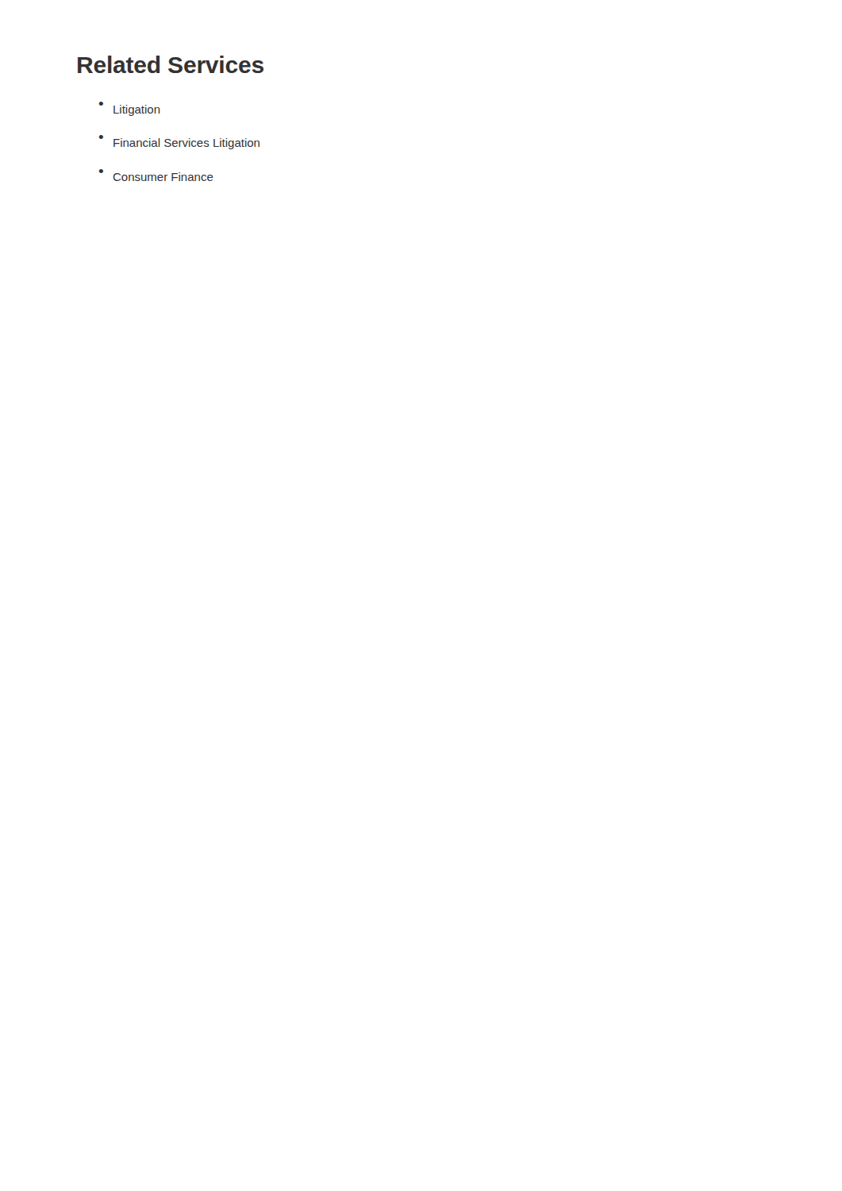Related Services
Litigation
Financial Services Litigation
Consumer Finance